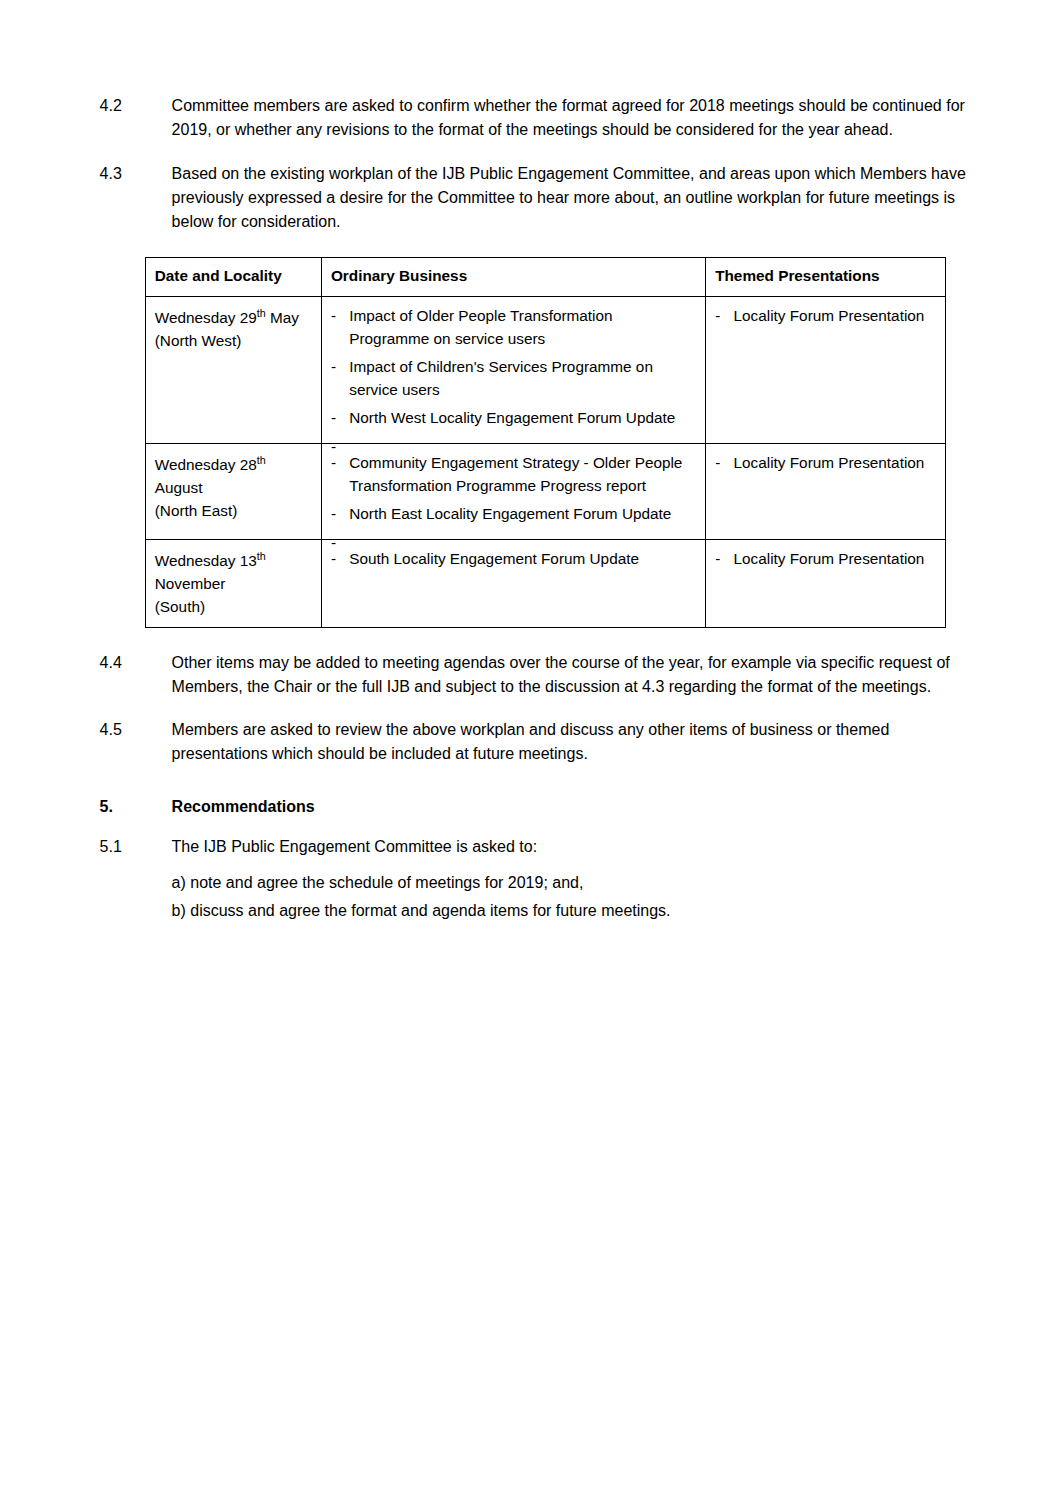4.2
Committee members are asked to confirm whether the format agreed for 2018 meetings should be continued for 2019, or whether any revisions to the format of the meetings should be considered for the year ahead.
4.3
Based on the existing workplan of the IJB Public Engagement Committee, and areas upon which Members have previously expressed a desire for the Committee to hear more about, an outline workplan for future meetings is below for consideration.
| Date and Locality | Ordinary Business | Themed Presentations |
| --- | --- | --- |
| Wednesday 29 th May (North West) | Impact of Older People Transformation Programme on service users Impact of Children's Services Programme on service users North West Locality Engagement Forum Update | Locality Forum Presentation |
| Wednesday 28 th August (North East) | Community Engagement Strategy - Older People Transformation Programme Progress report North East Locality Engagement Forum Update | Locality Forum Presentation |
| Wednesday 13 th November (South) | South Locality Engagement Forum Update | Locality Forum Presentation |
4.4
Other items may be added to meeting agendas over the course of the year, for example via specific request of Members, the Chair or the full IJB and subject to the discussion at 4.3 regarding the format of the meetings.
4.5
Members are asked to review the above workplan and discuss any other items of business or themed presentations which should be included at future meetings.
5. Recommendations
5.1
The IJB Public Engagement Committee is asked to:
a) note and agree the schedule of meetings for 2019; and,
b) discuss and agree the format and agenda items for future meetings.